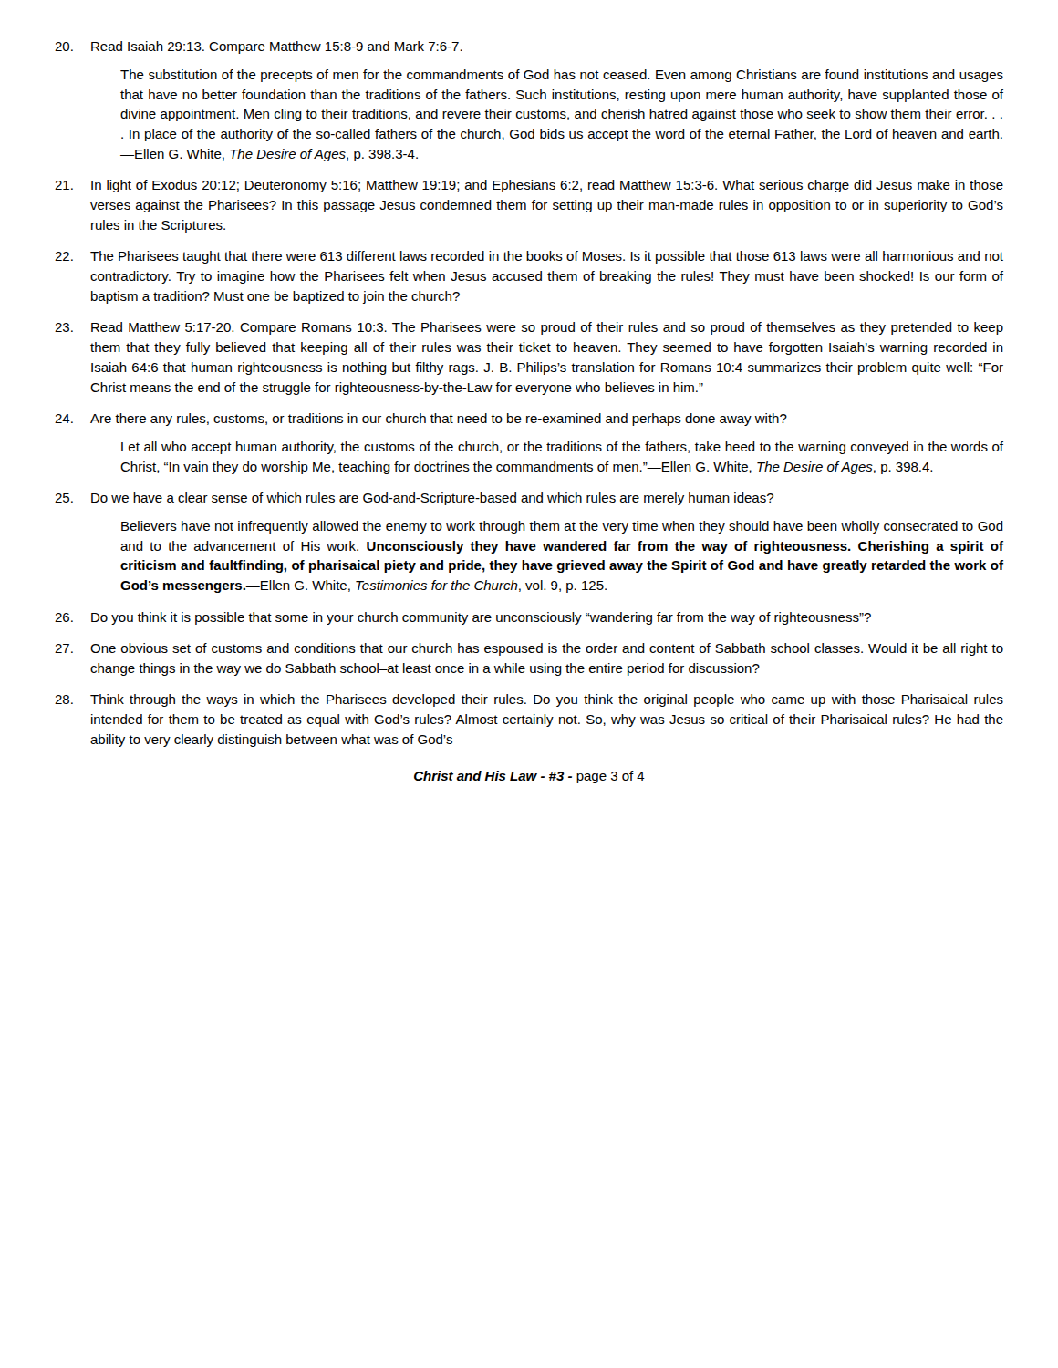20. Read Isaiah 29:13. Compare Matthew 15:8-9 and Mark 7:6-7.
The substitution of the precepts of men for the commandments of God has not ceased. Even among Christians are found institutions and usages that have no better foundation than the traditions of the fathers. Such institutions, resting upon mere human authority, have supplanted those of divine appointment. Men cling to their traditions, and revere their customs, and cherish hatred against those who seek to show them their error. . . . In place of the authority of the so-called fathers of the church, God bids us accept the word of the eternal Father, the Lord of heaven and earth.—Ellen G. White, The Desire of Ages, p. 398.3-4.
21. In light of Exodus 20:12; Deuteronomy 5:16; Matthew 19:19; and Ephesians 6:2, read Matthew 15:3-6. What serious charge did Jesus make in those verses against the Pharisees? In this passage Jesus condemned them for setting up their man-made rules in opposition to or in superiority to God’s rules in the Scriptures.
22. The Pharisees taught that there were 613 different laws recorded in the books of Moses. Is it possible that those 613 laws were all harmonious and not contradictory. Try to imagine how the Pharisees felt when Jesus accused them of breaking the rules! They must have been shocked! Is our form of baptism a tradition? Must one be baptized to join the church?
23. Read Matthew 5:17-20. Compare Romans 10:3. The Pharisees were so proud of their rules and so proud of themselves as they pretended to keep them that they fully believed that keeping all of their rules was their ticket to heaven. They seemed to have forgotten Isaiah’s warning recorded in Isaiah 64:6 that human righteousness is nothing but filthy rags. J. B. Philips’s translation for Romans 10:4 summarizes their problem quite well: “For Christ means the end of the struggle for righteousness-by-the-Law for everyone who believes in him.”
24. Are there any rules, customs, or traditions in our church that need to be re-examined and perhaps done away with?
Let all who accept human authority, the customs of the church, or the traditions of the fathers, take heed to the warning conveyed in the words of Christ, “In vain they do worship Me, teaching for doctrines the commandments of men.”—Ellen G. White, The Desire of Ages, p. 398.4.
25. Do we have a clear sense of which rules are God-and-Scripture-based and which rules are merely human ideas?
Believers have not infrequently allowed the enemy to work through them at the very time when they should have been wholly consecrated to God and to the advancement of His work. Unconsciously they have wandered far from the way of righteousness. Cherishing a spirit of criticism and faultfinding, of pharisaical piety and pride, they have grieved away the Spirit of God and have greatly retarded the work of God’s messengers.—Ellen G. White, Testimonies for the Church, vol. 9, p. 125.
26. Do you think it is possible that some in your church community are unconsciously “wandering far from the way of righteousness”?
27. One obvious set of customs and conditions that our church has espoused is the order and content of Sabbath school classes. Would it be all right to change things in the way we do Sabbath school–at least once in a while using the entire period for discussion?
28. Think through the ways in which the Pharisees developed their rules. Do you think the original people who came up with those Pharisaical rules intended for them to be treated as equal with God’s rules? Almost certainly not. So, why was Jesus so critical of their Pharisaical rules? He had the ability to very clearly distinguish between what was of God’s
Christ and His Law - #3 - page 3 of 4